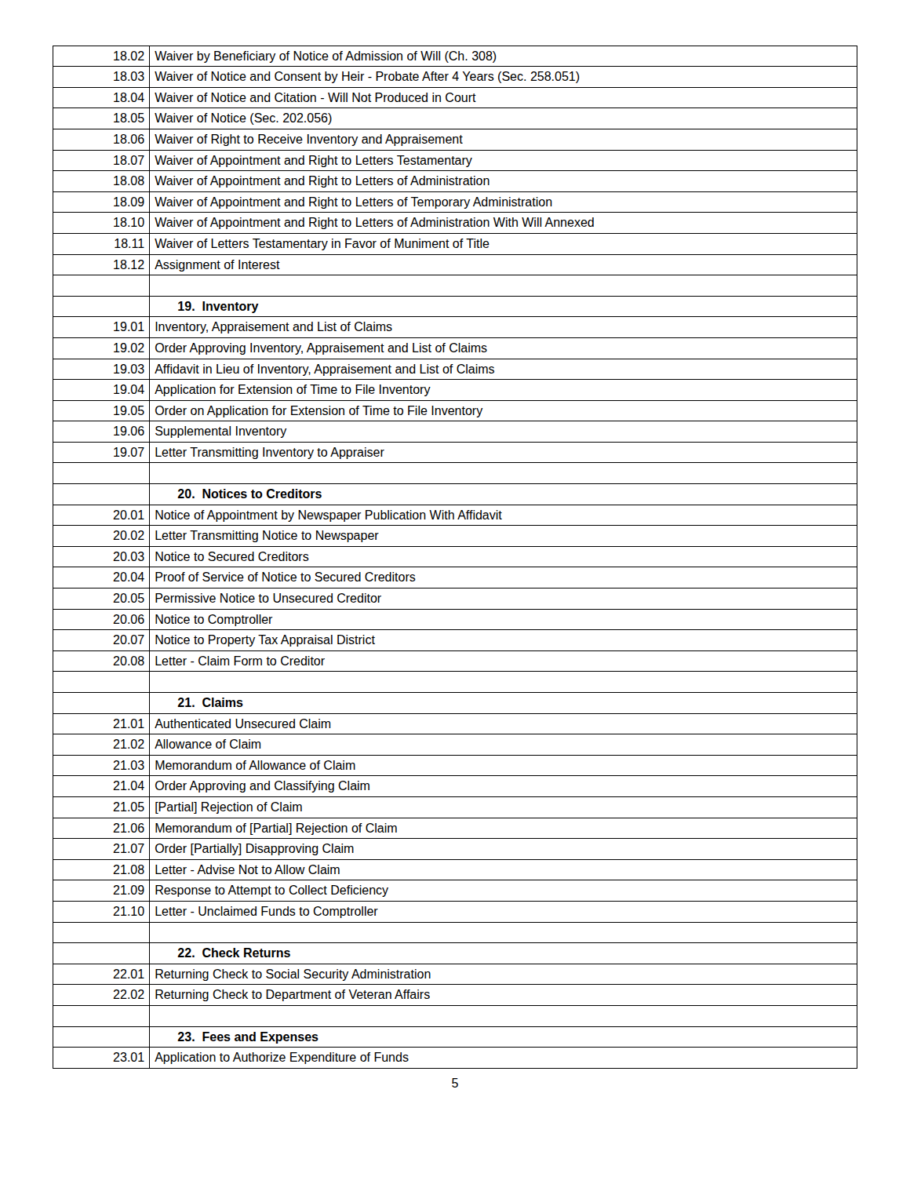| 18.02 | Waiver by Beneficiary of Notice of Admission of Will (Ch. 308) |
| 18.03 | Waiver of Notice and Consent by Heir - Probate After 4 Years (Sec. 258.051) |
| 18.04 | Waiver of Notice and Citation - Will Not Produced in Court |
| 18.05 | Waiver of Notice (Sec. 202.056) |
| 18.06 | Waiver of Right to Receive Inventory and Appraisement |
| 18.07 | Waiver of Appointment and Right to Letters Testamentary |
| 18.08 | Waiver of Appointment and Right to Letters of Administration |
| 18.09 | Waiver of Appointment and Right to Letters of Temporary Administration |
| 18.10 | Waiver of Appointment and Right to Letters of Administration With Will Annexed |
| 18.11 | Waiver of Letters Testamentary in Favor of Muniment of Title |
| 18.12 | Assignment of Interest |
| | 19. Inventory |
| 19.01 | Inventory, Appraisement and List of Claims |
| 19.02 | Order Approving Inventory, Appraisement and List of Claims |
| 19.03 | Affidavit in Lieu of Inventory, Appraisement and List of Claims |
| 19.04 | Application for Extension of Time to File Inventory |
| 19.05 | Order on Application for Extension of Time to File Inventory |
| 19.06 | Supplemental Inventory |
| 19.07 | Letter Transmitting Inventory to Appraiser |
| | 20. Notices to Creditors |
| 20.01 | Notice of Appointment by Newspaper Publication With Affidavit |
| 20.02 | Letter Transmitting Notice to Newspaper |
| 20.03 | Notice to Secured Creditors |
| 20.04 | Proof of Service of Notice to Secured Creditors |
| 20.05 | Permissive Notice to Unsecured Creditor |
| 20.06 | Notice to Comptroller |
| 20.07 | Notice to Property Tax Appraisal District |
| 20.08 | Letter - Claim Form to Creditor |
| | 21. Claims |
| 21.01 | Authenticated Unsecured Claim |
| 21.02 | Allowance of Claim |
| 21.03 | Memorandum of Allowance of Claim |
| 21.04 | Order Approving and Classifying Claim |
| 21.05 | [Partial] Rejection of Claim |
| 21.06 | Memorandum of [Partial] Rejection of Claim |
| 21.07 | Order [Partially] Disapproving Claim |
| 21.08 | Letter - Advise Not to Allow Claim |
| 21.09 | Response to Attempt to Collect Deficiency |
| 21.10 | Letter - Unclaimed Funds to Comptroller |
| | 22. Check Returns |
| 22.01 | Returning Check to Social Security Administration |
| 22.02 | Returning Check to Department of Veteran Affairs |
| | 23. Fees and Expenses |
| 23.01 | Application to Authorize Expenditure of Funds |
5